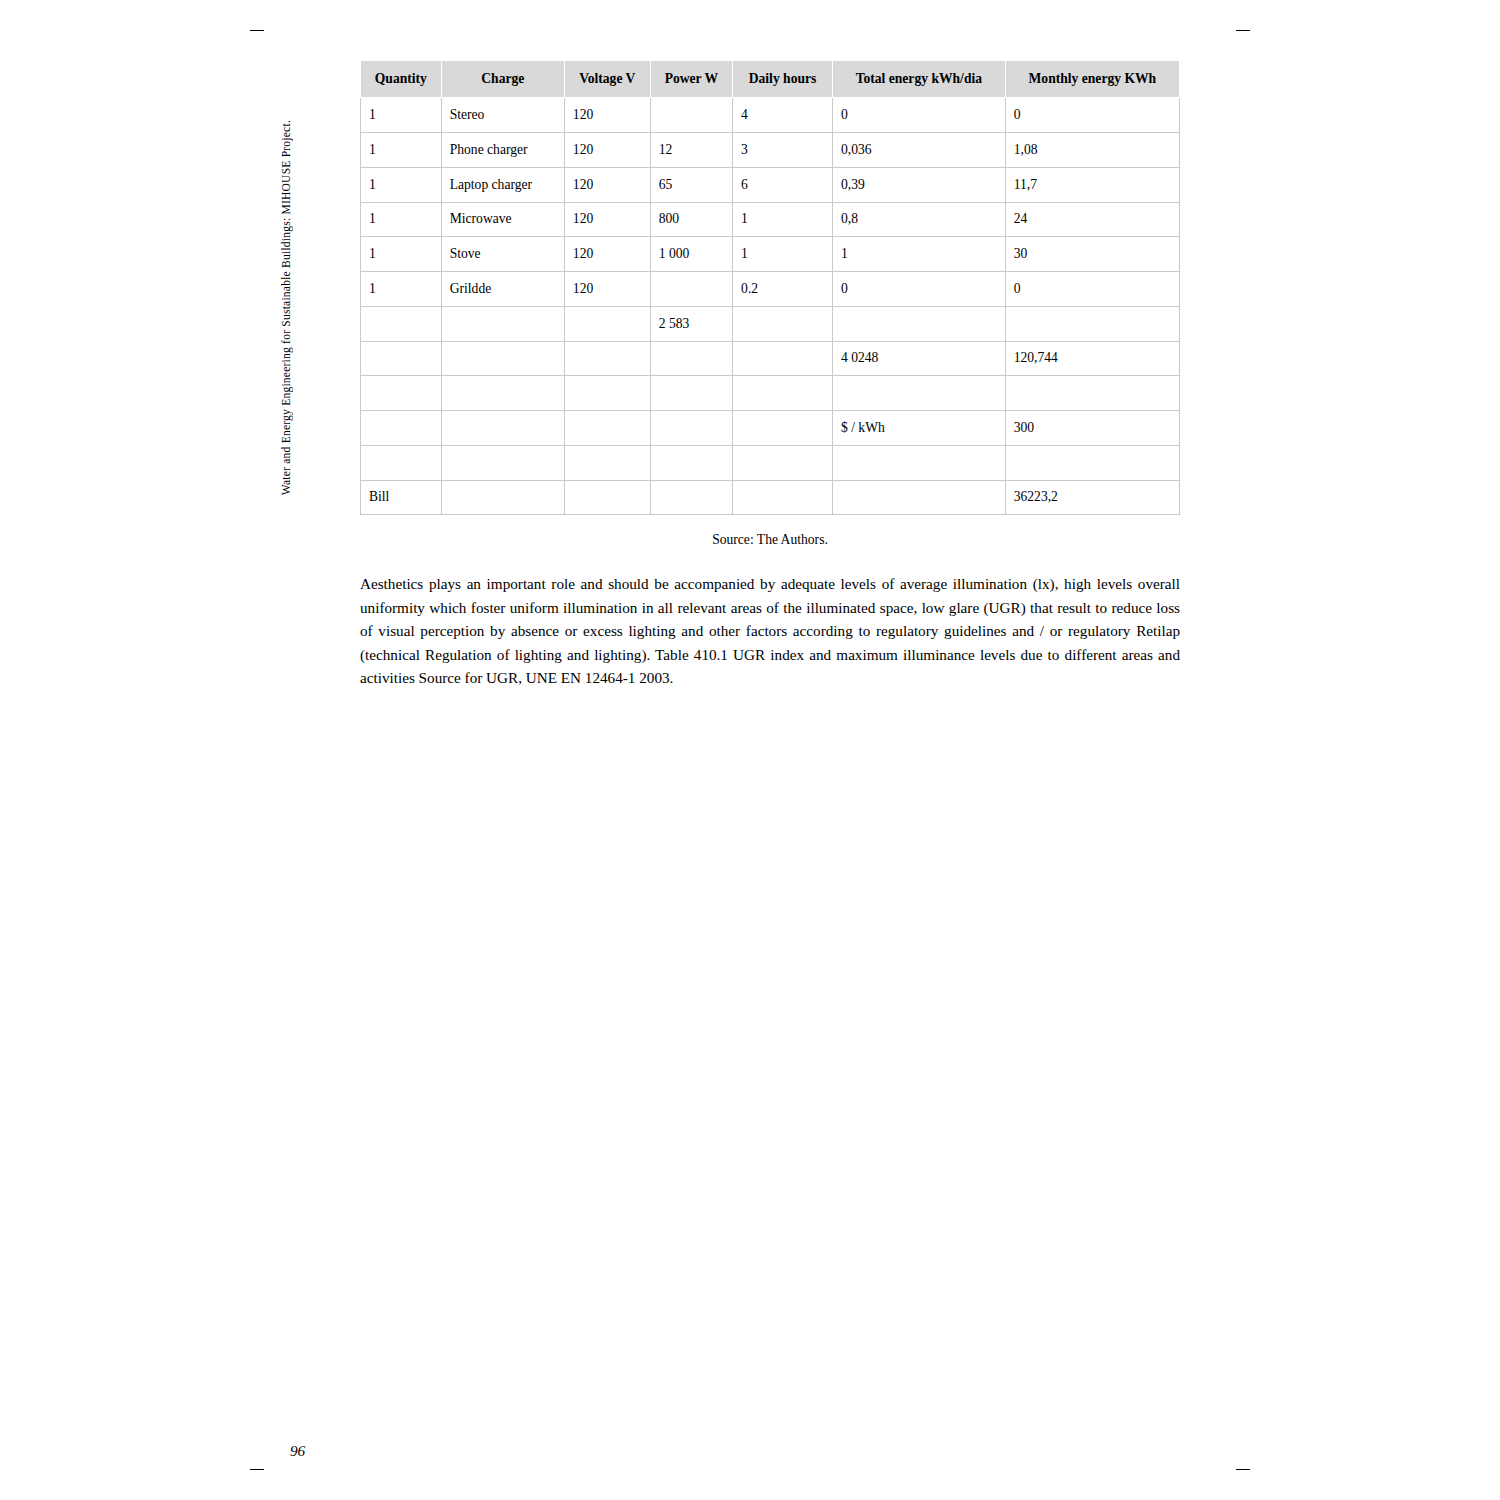Water and Energy Engineering for Sustainable Buildings: MIHOUSE Project.
| Quantity | Charge | Voltage V | Power W | Daily hours | Total energy kWh/dia | Monthly energy KWh |
| --- | --- | --- | --- | --- | --- | --- |
| 1 | Stereo | 120 | | 4 | 0 | 0 |
| 1 | Phone charger | 120 | 12 | 3 | 0,036 | 1,08 |
| 1 | Laptop charger | 120 | 65 | 6 | 0,39 | 11,7 |
| 1 | Microwave | 120 | 800 | 1 | 0,8 | 24 |
| 1 | Stove | 120 | 1 000 | 1 | 1 | 30 |
| 1 | Grildde | 120 | | 0.2 | 0 | 0 |
| | | | 2 583 | | | |
| | | | | | 4 0248 | 120,744 |
| | | | | | $ / kWh | 300 |
| Bill | | | | | | 36223,2 |
Source: The Authors.
Aesthetics plays an important role and should be accompanied by adequate levels of average illumination (lx), high levels overall uniformity which foster uniform illumination in all relevant areas of the illuminated space, low glare (UGR) that result to reduce loss of visual perception by absence or excess lighting and other factors according to regulatory guidelines and / or regulatory Retilap (technical Regulation of lighting and lighting). Table 410.1 UGR index and maximum illuminance levels due to different areas and activities Source for UGR, UNE EN 12464-1 2003.
96